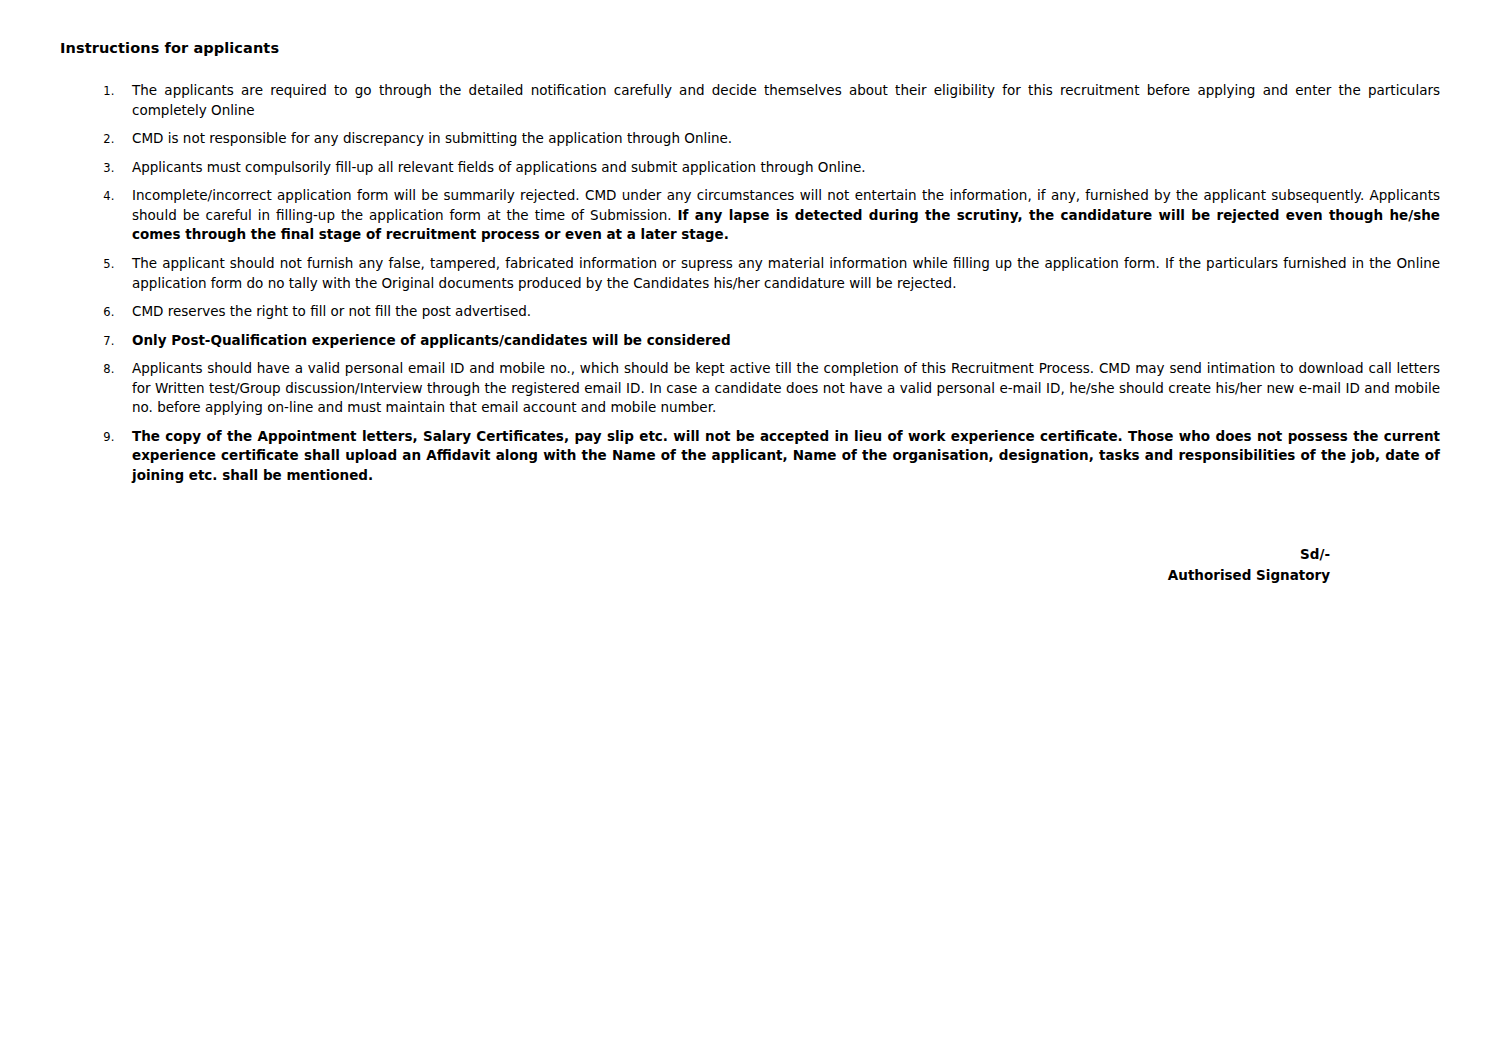Instructions for applicants
The applicants are required to go through the detailed notification carefully and decide themselves about their eligibility for this recruitment before applying and enter the particulars completely Online
CMD is not responsible for any discrepancy in submitting the application through Online.
Applicants must compulsorily fill-up all relevant fields of applications and submit application through Online.
Incomplete/incorrect application form will be summarily rejected. CMD under any circumstances will not entertain the information, if any, furnished by the applicant subsequently. Applicants should be careful in filling-up the application form at the time of Submission. If any lapse is detected during the scrutiny, the candidature will be rejected even though he/she comes through the final stage of recruitment process or even at a later stage.
The applicant should not furnish any false, tampered, fabricated information or supress any material information while filling up the application form. If the particulars furnished in the Online application form do no tally with the Original documents produced by the Candidates his/her candidature will be rejected.
CMD reserves the right to fill or not fill the post advertised.
Only Post-Qualification experience of applicants/candidates will be considered
Applicants should have a valid personal email ID and mobile no., which should be kept active till the completion of this Recruitment Process. CMD may send intimation to download call letters for Written test/Group discussion/Interview through the registered email ID. In case a candidate does not have a valid personal e-mail ID, he/she should create his/her new e-mail ID and mobile no. before applying on-line and must maintain that email account and mobile number.
The copy of the Appointment letters, Salary Certificates, pay slip etc. will not be accepted in lieu of work experience certificate. Those who does not possess the current experience certificate shall upload an Affidavit along with the Name of the applicant, Name of the organisation, designation, tasks and responsibilities of the job, date of joining etc. shall be mentioned.
Sd/-
Authorised Signatory